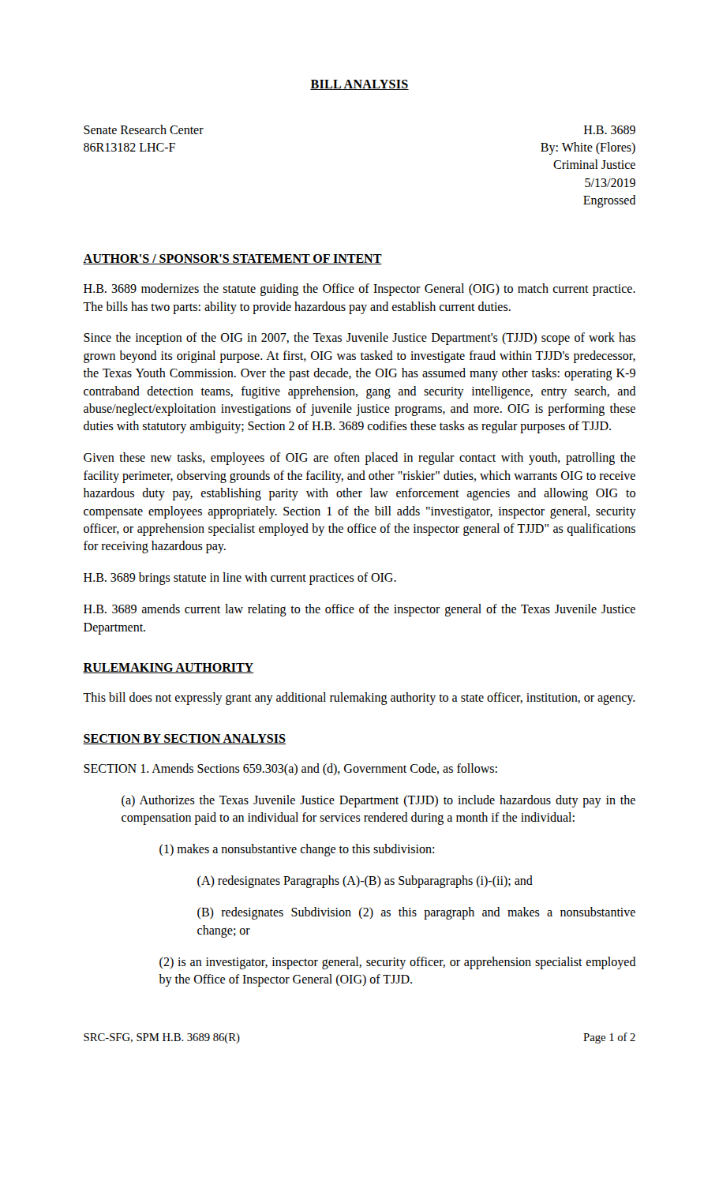BILL ANALYSIS
H.B. 3689
By: White (Flores)
Criminal Justice
5/13/2019
Engrossed
Senate Research Center
86R13182 LHC-F
AUTHOR'S / SPONSOR'S STATEMENT OF INTENT
H.B. 3689 modernizes the statute guiding the Office of Inspector General (OIG) to match current practice. The bills has two parts: ability to provide hazardous pay and establish current duties.
Since the inception of the OIG in 2007, the Texas Juvenile Justice Department's (TJJD) scope of work has grown beyond its original purpose. At first, OIG was tasked to investigate fraud within TJJD's predecessor, the Texas Youth Commission. Over the past decade, the OIG has assumed many other tasks: operating K-9 contraband detection teams, fugitive apprehension, gang and security intelligence, entry search, and abuse/neglect/exploitation investigations of juvenile justice programs, and more. OIG is performing these duties with statutory ambiguity; Section 2 of H.B. 3689 codifies these tasks as regular purposes of TJJD.
Given these new tasks, employees of OIG are often placed in regular contact with youth, patrolling the facility perimeter, observing grounds of the facility, and other "riskier" duties, which warrants OIG to receive hazardous duty pay, establishing parity with other law enforcement agencies and allowing OIG to compensate employees appropriately. Section 1 of the bill adds "investigator, inspector general, security officer, or apprehension specialist employed by the office of the inspector general of TJJD" as qualifications for receiving hazardous pay.
H.B. 3689 brings statute in line with current practices of OIG.
H.B. 3689 amends current law relating to the office of the inspector general of the Texas Juvenile Justice Department.
RULEMAKING AUTHORITY
This bill does not expressly grant any additional rulemaking authority to a state officer, institution, or agency.
SECTION BY SECTION ANALYSIS
SECTION 1. Amends Sections 659.303(a) and (d), Government Code, as follows:
(a) Authorizes the Texas Juvenile Justice Department (TJJD) to include hazardous duty pay in the compensation paid to an individual for services rendered during a month if the individual:
(1) makes a nonsubstantive change to this subdivision:
(A) redesignates Paragraphs (A)-(B) as Subparagraphs (i)-(ii); and
(B) redesignates Subdivision (2) as this paragraph and makes a nonsubstantive change; or
(2) is an investigator, inspector general, security officer, or apprehension specialist employed by the Office of Inspector General (OIG) of TJJD.
SRC-SFG, SPM H.B. 3689 86(R)
Page 1 of 2